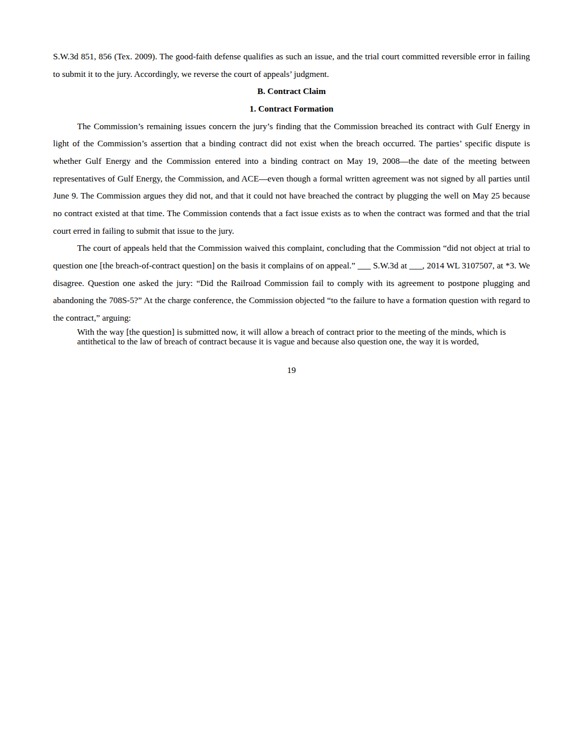S.W.3d 851, 856 (Tex. 2009). The good-faith defense qualifies as such an issue, and the trial court committed reversible error in failing to submit it to the jury. Accordingly, we reverse the court of appeals’ judgment.
B. Contract Claim
1. Contract Formation
The Commission’s remaining issues concern the jury’s finding that the Commission breached its contract with Gulf Energy in light of the Commission’s assertion that a binding contract did not exist when the breach occurred. The parties’ specific dispute is whether Gulf Energy and the Commission entered into a binding contract on May 19, 2008—the date of the meeting between representatives of Gulf Energy, the Commission, and ACE—even though a formal written agreement was not signed by all parties until June 9. The Commission argues they did not, and that it could not have breached the contract by plugging the well on May 25 because no contract existed at that time. The Commission contends that a fact issue exists as to when the contract was formed and that the trial court erred in failing to submit that issue to the jury.
The court of appeals held that the Commission waived this complaint, concluding that the Commission “did not object at trial to question one [the breach-of-contract question] on the basis it complains of on appeal.” ___ S.W.3d at ___, 2014 WL 3107507, at *3. We disagree. Question one asked the jury: “Did the Railroad Commission fail to comply with its agreement to postpone plugging and abandoning the 708S-5?” At the charge conference, the Commission objected “to the failure to have a formation question with regard to the contract,” arguing:
With the way [the question] is submitted now, it will allow a breach of contract prior to the meeting of the minds, which is antithetical to the law of breach of contract because it is vague and because also question one, the way it is worded,
19